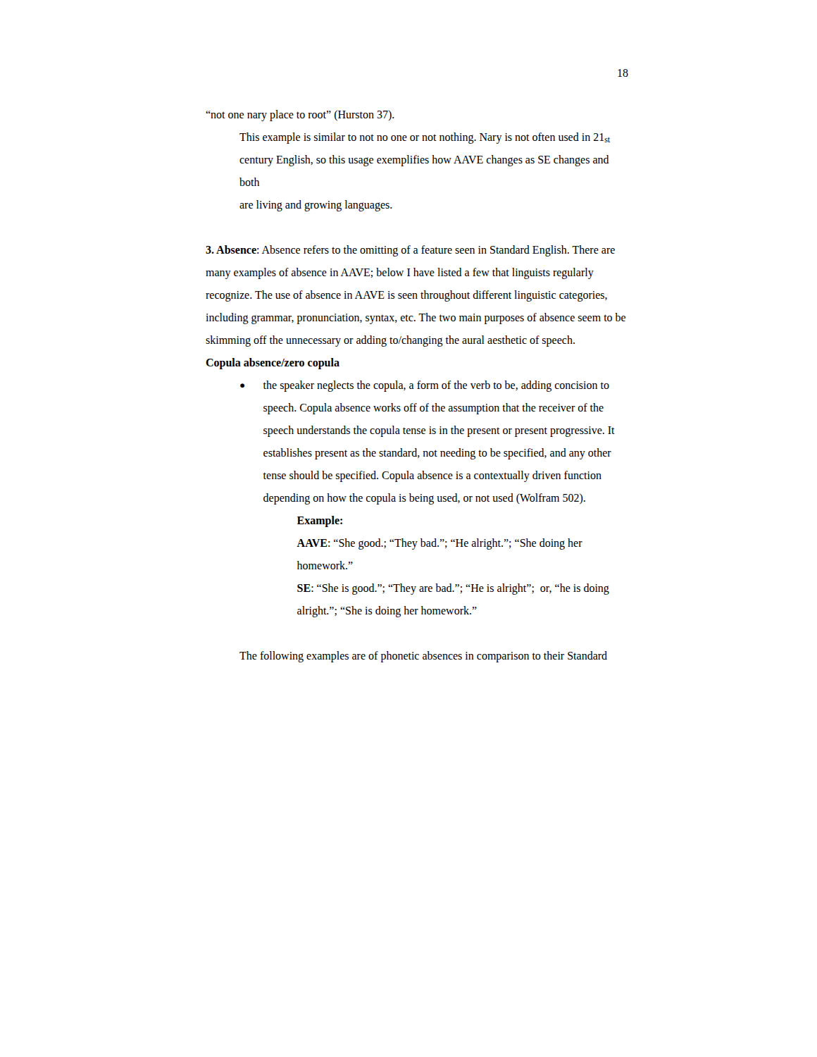18
“not one nary place to root” (Hurston 37).
This example is similar to not no one or not nothing. Nary is not often used in 21st
century English, so this usage exemplifies how AAVE changes as SE changes and both
are living and growing languages.
3. Absence: Absence refers to the omitting of a feature seen in Standard English. There are many examples of absence in AAVE; below I have listed a few that linguists regularly recognize. The use of absence in AAVE is seen throughout different linguistic categories, including grammar, pronunciation, syntax, etc. The two main purposes of absence seem to be skimming off the unnecessary or adding to/changing the aural aesthetic of speech.
Copula absence/zero copula
the speaker neglects the copula, a form of the verb to be, adding concision to speech. Copula absence works off of the assumption that the receiver of the speech understands the copula tense is in the present or present progressive. It establishes present as the standard, not needing to be specified, and any other tense should be specified. Copula absence is a contextually driven function depending on how the copula is being used, or not used (Wolfram 502).
Example:
AAVE: “She good.; “They bad.”; “He alright.”; “She doing her homework.”
SE: “She is good.”; “They are bad.”; “He is alright”; or, “he is doing alright.”; “She is doing her homework.”
The following examples are of phonetic absences in comparison to their Standard